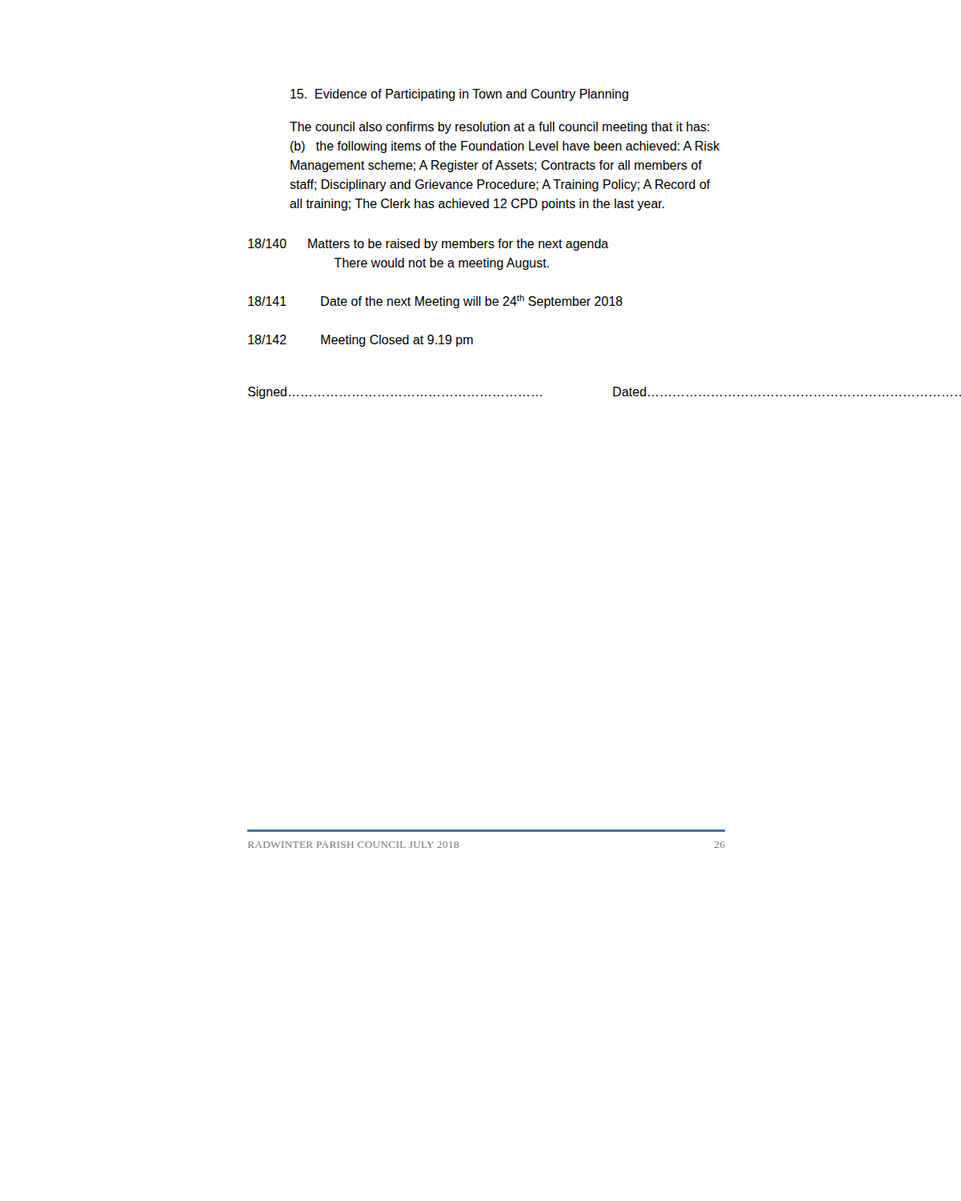15. Evidence of Participating in Town and Country Planning
The council also confirms by resolution at a full council meeting that it has:
(b) the following items of the Foundation Level have been achieved: A Risk Management scheme; A Register of Assets; Contracts for all members of staff; Disciplinary and Grievance Procedure; A Training Policy; A Record of all training; The Clerk has achieved 12 CPD points in the last year.
18/140
Matters to be raised by members for the next agenda There would not be a meeting August.
18/141
Date of the next Meeting will be 24th September 2018
18/142
Meeting Closed at 9.19 pm
Signed……………………………………………………
Dated……………………………………………………………………
RADWINTER PARISH COUNCIL JULY 2018 26